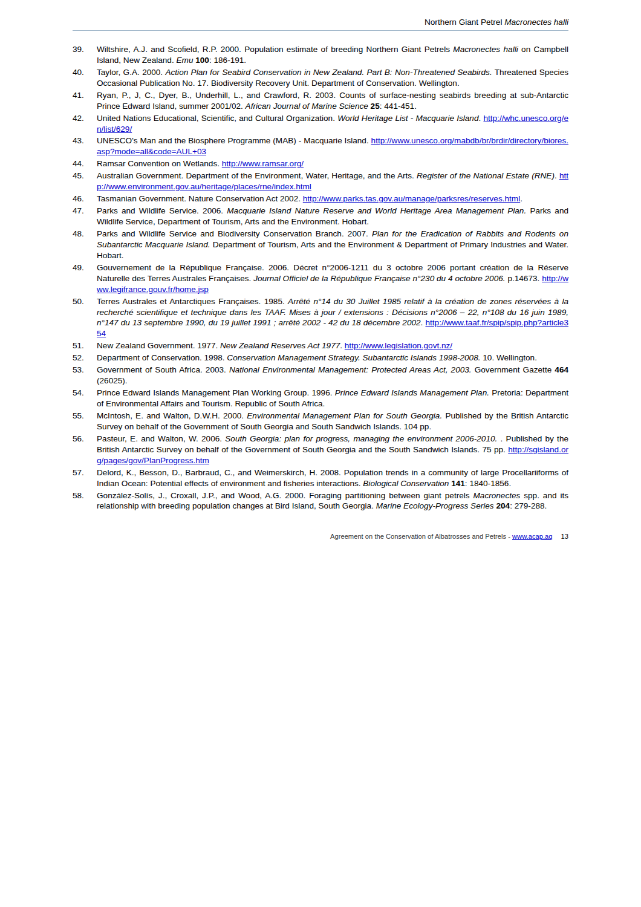Northern Giant Petrel Macronectes halli
39. Wiltshire, A.J. and Scofield, R.P. 2000. Population estimate of breeding Northern Giant Petrels Macronectes halli on Campbell Island, New Zealand. Emu 100: 186-191.
40. Taylor, G.A. 2000. Action Plan for Seabird Conservation in New Zealand. Part B: Non-Threatened Seabirds. Threatened Species Occasional Publication No. 17. Biodiversity Recovery Unit. Department of Conservation. Wellington.
41. Ryan, P., J, C., Dyer, B., Underhill, L., and Crawford, R. 2003. Counts of surface-nesting seabirds breeding at sub-Antarctic Prince Edward Island, summer 2001/02. African Journal of Marine Science 25: 441-451.
42. United Nations Educational, Scientific, and Cultural Organization. World Heritage List - Macquarie Island. http://whc.unesco.org/en/list/629/
43. UNESCO's Man and the Biosphere Programme (MAB) - Macquarie Island. http://www.unesco.org/mabdb/br/brdir/directory/biores.asp?mode=all&code=AUL+03
44. Ramsar Convention on Wetlands. http://www.ramsar.org/
45. Australian Government. Department of the Environment, Water, Heritage, and the Arts. Register of the National Estate (RNE). http://www.environment.gov.au/heritage/places/rne/index.html
46. Tasmanian Government. Nature Conservation Act 2002. http://www.parks.tas.gov.au/manage/parksres/reserves.html.
47. Parks and Wildlife Service. 2006. Macquarie Island Nature Reserve and World Heritage Area Management Plan. Parks and Wildlife Service, Department of Tourism, Arts and the Environment. Hobart.
48. Parks and Wildlife Service and Biodiversity Conservation Branch. 2007. Plan for the Eradication of Rabbits and Rodents on Subantarctic Macquarie Island. Department of Tourism, Arts and the Environment & Department of Primary Industries and Water. Hobart.
49. Gouvernement de la République Française. 2006. Décret n°2006-1211 du 3 octobre 2006 portant création de la Réserve Naturelle des Terres Australes Françaises. Journal Officiel de la République Française n°230 du 4 octobre 2006. p.14673. http://www.legifrance.gouv.fr/home.jsp
50. Terres Australes et Antarctiques Françaises. 1985. Arrêté n°14 du 30 Juillet 1985 relatif à la création de zones réservées à la recherché scientifique et technique dans les TAAF. Mises à jour / extensions : Décisions n°2006 – 22, n°108 du 16 juin 1989, n°147 du 13 septembre 1990, du 19 juillet 1991 ; arrêté 2002 - 42 du 18 décembre 2002. http://www.taaf.fr/spip/spip.php?article354
51. New Zealand Government. 1977. New Zealand Reserves Act 1977. http://www.legislation.govt.nz/
52. Department of Conservation. 1998. Conservation Management Strategy. Subantarctic Islands 1998-2008. 10. Wellington.
53. Government of South Africa. 2003. National Environmental Management: Protected Areas Act, 2003. Government Gazette 464 (26025).
54. Prince Edward Islands Management Plan Working Group. 1996. Prince Edward Islands Management Plan. Pretoria: Department of Environmental Affairs and Tourism. Republic of South Africa.
55. McIntosh, E. and Walton, D.W.H. 2000. Environmental Management Plan for South Georgia. Published by the British Antarctic Survey on behalf of the Government of South Georgia and South Sandwich Islands. 104 pp.
56. Pasteur, E. and Walton, W. 2006. South Georgia: plan for progress, managing the environment 2006-2010. . Published by the British Antarctic Survey on behalf of the Government of South Georgia and the South Sandwich Islands. 75 pp. http://sgisland.org/pages/gov/PlanProgress.htm
57. Delord, K., Besson, D., Barbraud, C., and Weimerskirch, H. 2008. Population trends in a community of large Procellariiforms of Indian Ocean: Potential effects of environment and fisheries interactions. Biological Conservation 141: 1840-1856.
58. González-Solís, J., Croxall, J.P., and Wood, A.G. 2000. Foraging partitioning between giant petrels Macronectes spp. and its relationship with breeding population changes at Bird Island, South Georgia. Marine Ecology-Progress Series 204: 279-288.
Agreement on the Conservation of Albatrosses and Petrels - www.acap.aq 13